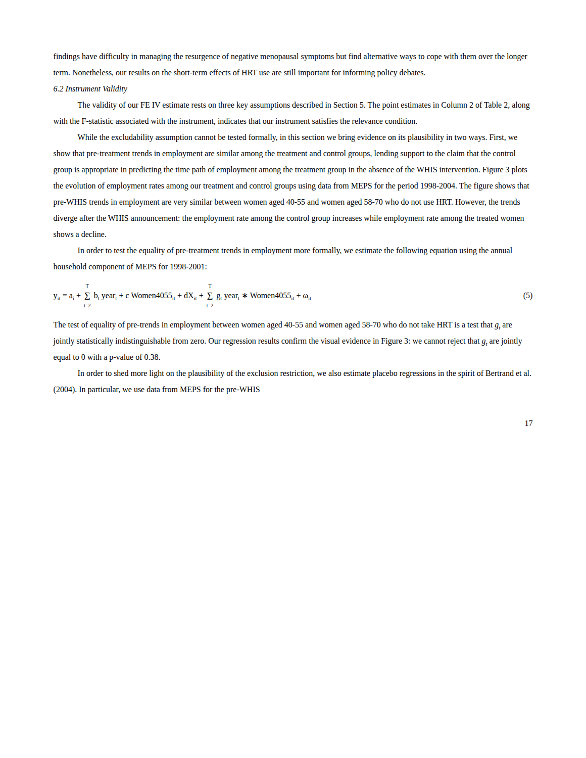findings have difficulty in managing the resurgence of negative menopausal symptoms but find alternative ways to cope with them over the longer term. Nonetheless, our results on the short-term effects of HRT use are still important for informing policy debates.
6.2 Instrument Validity
The validity of our FE IV estimate rests on three key assumptions described in Section 5. The point estimates in Column 2 of Table 2, along with the F-statistic associated with the instrument, indicates that our instrument satisfies the relevance condition.
While the excludability assumption cannot be tested formally, in this section we bring evidence on its plausibility in two ways. First, we show that pre-treatment trends in employment are similar among the treatment and control groups, lending support to the claim that the control group is appropriate in predicting the time path of employment among the treatment group in the absence of the WHIS intervention. Figure 3 plots the evolution of employment rates among our treatment and control groups using data from MEPS for the period 1998-2004. The figure shows that pre-WHIS trends in employment are very similar between women aged 40-55 and women aged 58-70 who do not use HRT. However, the trends diverge after the WHIS announcement: the employment rate among the control group increases while employment rate among the treated women shows a decline.
In order to test the equality of pre-treatment trends in employment more formally, we estimate the following equation using the annual household component of MEPS for 1998-2001:
yit = ai + ΣTt=2 bt yeart + c Women4055it + dXit + ΣTt=2 gt yeart ∗ Women4055it + ωit (5)
The test of equality of pre-trends in employment between women aged 40-55 and women aged 58-70 who do not take HRT is a test that gt are jointly statistically indistinguishable from zero. Our regression results confirm the visual evidence in Figure 3: we cannot reject that gt are jointly equal to 0 with a p-value of 0.38.
In order to shed more light on the plausibility of the exclusion restriction, we also estimate placebo regressions in the spirit of Bertrand et al. (2004). In particular, we use data from MEPS for the pre-WHIS
17